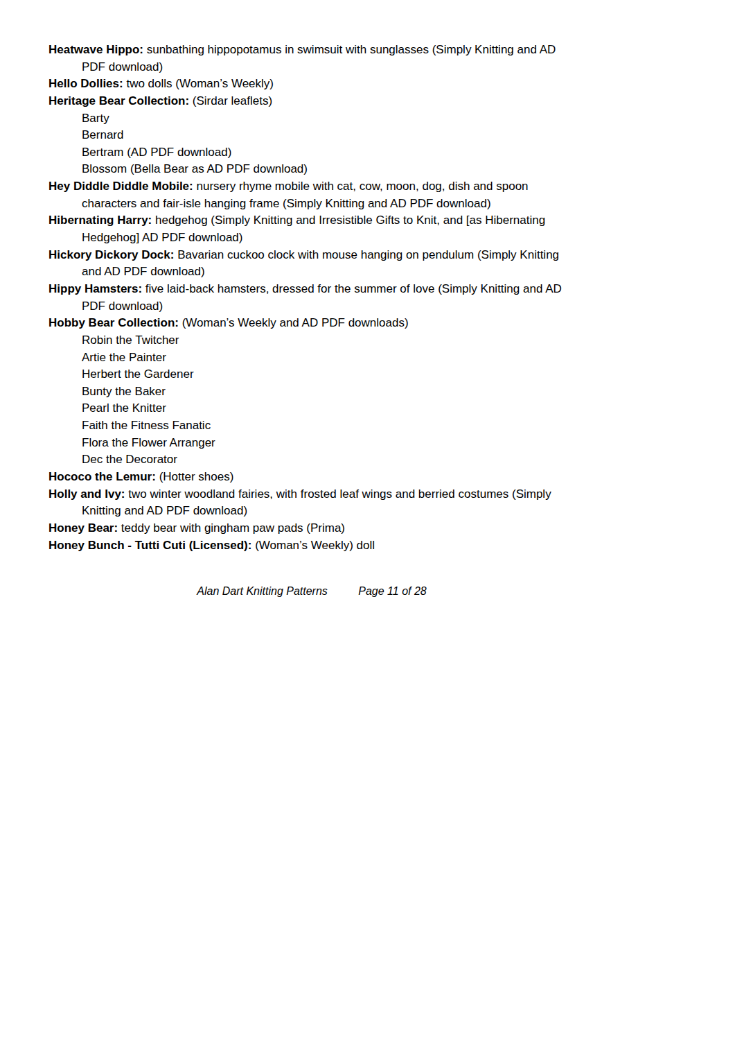Heatwave Hippo: sunbathing hippopotamus in swimsuit with sunglasses (Simply Knitting and AD PDF download)
Hello Dollies: two dolls (Woman’s Weekly)
Heritage Bear Collection: (Sirdar leaflets)
Barty
Bernard
Bertram (AD PDF download)
Blossom (Bella Bear as AD PDF download)
Hey Diddle Diddle Mobile: nursery rhyme mobile with cat, cow, moon, dog, dish and spoon characters and fair-isle hanging frame (Simply Knitting and AD PDF download)
Hibernating Harry: hedgehog (Simply Knitting and Irresistible Gifts to Knit, and [as Hibernating Hedgehog] AD PDF download)
Hickory Dickory Dock: Bavarian cuckoo clock with mouse hanging on pendulum (Simply Knitting and AD PDF download)
Hippy Hamsters: five laid-back hamsters, dressed for the summer of love (Simply Knitting and AD PDF download)
Hobby Bear Collection: (Woman’s Weekly and AD PDF downloads)
Robin the Twitcher
Artie the Painter
Herbert the Gardener
Bunty the Baker
Pearl the Knitter
Faith the Fitness Fanatic
Flora the Flower Arranger
Dec the Decorator
Hococo the Lemur: (Hotter shoes)
Holly and Ivy: two winter woodland fairies, with frosted leaf wings and berried costumes (Simply Knitting and AD PDF download)
Honey Bear: teddy bear with gingham paw pads (Prima)
Honey Bunch - Tutti Cuti (Licensed): (Woman’s Weekly) doll
Alan Dart Knitting Patterns Page 11 of 28